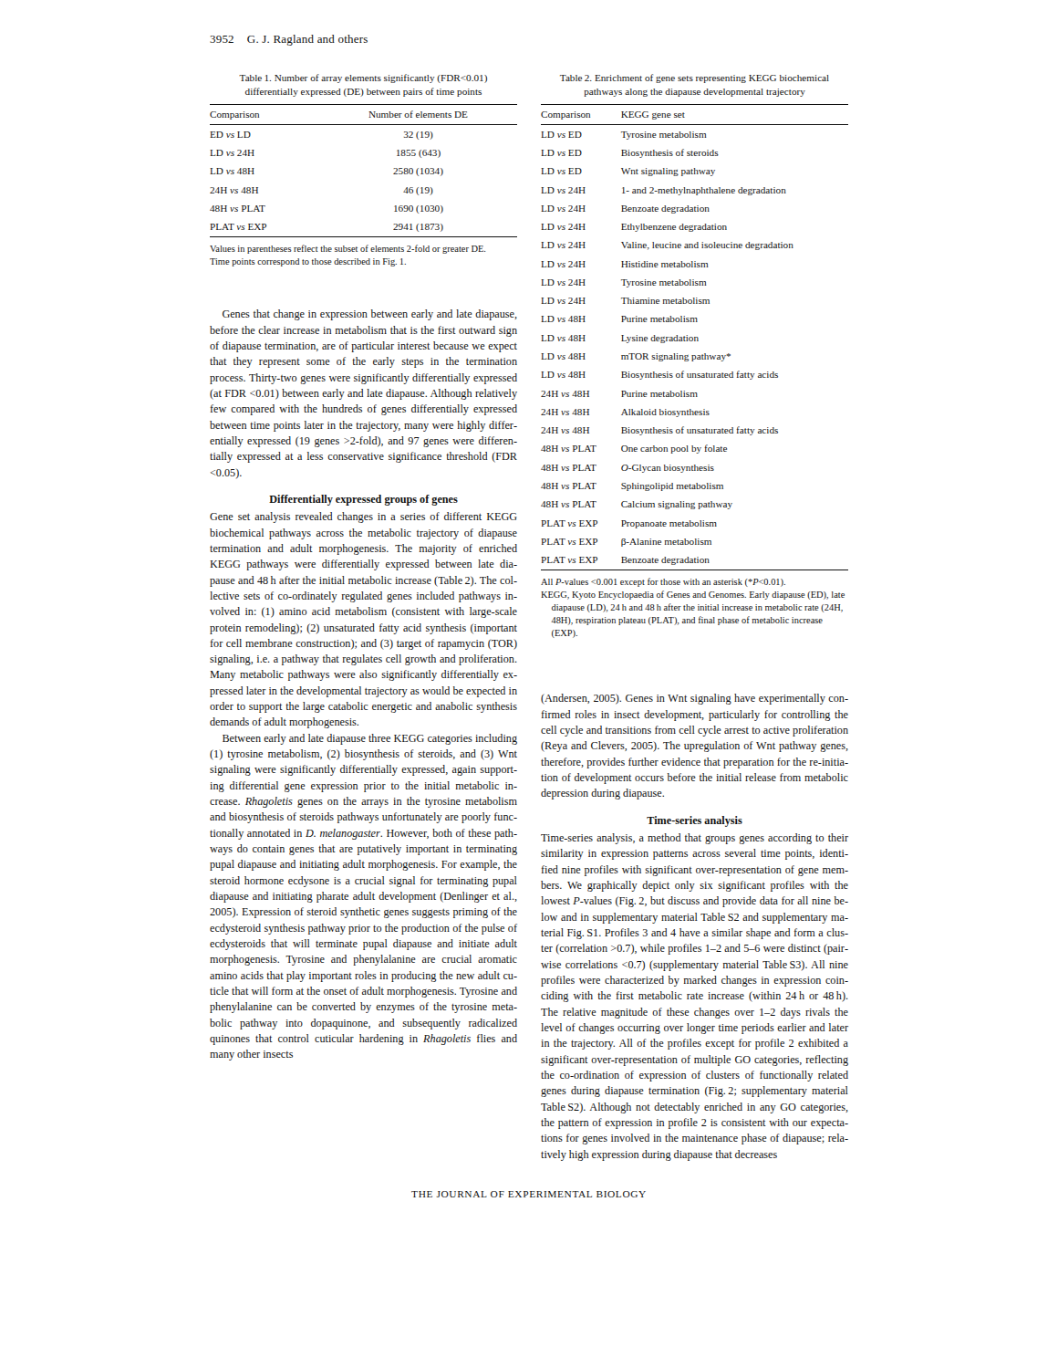3952 G. J. Ragland and others
Table 1. Number of array elements significantly (FDR<0.01) differentially expressed (DE) between pairs of time points
| Comparison | Number of elements DE |
| --- | --- |
| ED vs LD | 32 (19) |
| LD vs 24H | 1855 (643) |
| LD vs 48H | 2580 (1034) |
| 24H vs 48H | 46 (19) |
| 48H vs PLAT | 1690 (1030) |
| PLAT vs EXP | 2941 (1873) |
Values in parentheses reflect the subset of elements 2-fold or greater DE. Time points correspond to those described in Fig. 1.
Genes that change in expression between early and late diapause, before the clear increase in metabolism that is the first outward sign of diapause termination, are of particular interest because we expect that they represent some of the early steps in the termination process. Thirty-two genes were significantly differentially expressed (at FDR <0.01) between early and late diapause. Although relatively few compared with the hundreds of genes differentially expressed between time points later in the trajectory, many were highly differentially expressed (19 genes >2-fold), and 97 genes were differentially expressed at a less conservative significance threshold (FDR <0.05).
Differentially expressed groups of genes
Gene set analysis revealed changes in a series of different KEGG biochemical pathways across the metabolic trajectory of diapause termination and adult morphogenesis. The majority of enriched KEGG pathways were differentially expressed between late diapause and 48 h after the initial metabolic increase (Table 2). The collective sets of co-ordinately regulated genes included pathways involved in: (1) amino acid metabolism (consistent with large-scale protein remodeling); (2) unsaturated fatty acid synthesis (important for cell membrane construction); and (3) target of rapamycin (TOR) signaling, i.e. a pathway that regulates cell growth and proliferation. Many metabolic pathways were also significantly differentially expressed later in the developmental trajectory as would be expected in order to support the large catabolic energetic and anabolic synthesis demands of adult morphogenesis.
Between early and late diapause three KEGG categories including (1) tyrosine metabolism, (2) biosynthesis of steroids, and (3) Wnt signaling were significantly differentially expressed, again supporting differential gene expression prior to the initial metabolic increase. Rhagoletis genes on the arrays in the tyrosine metabolism and biosynthesis of steroids pathways unfortunately are poorly functionally annotated in D. melanogaster. However, both of these pathways do contain genes that are putatively important in terminating pupal diapause and initiating adult morphogenesis. For example, the steroid hormone ecdysone is a crucial signal for terminating pupal diapause and initiating pharate adult development (Denlinger et al., 2005). Expression of steroid synthetic genes suggests priming of the ecdysteroid synthesis pathway prior to the production of the pulse of ecdysteroids that will terminate pupal diapause and initiate adult morphogenesis. Tyrosine and phenylalanine are crucial aromatic amino acids that play important roles in producing the new adult cuticle that will form at the onset of adult morphogenesis. Tyrosine and phenylalanine can be converted by enzymes of the tyrosine metabolic pathway into dopaquinone, and subsequently radicalized quinones that control cuticular hardening in Rhagoletis flies and many other insects
Table 2. Enrichment of gene sets representing KEGG biochemical pathways along the diapause developmental trajectory
| Comparison | KEGG gene set |
| --- | --- |
| LD vs ED | Tyrosine metabolism |
| LD vs ED | Biosynthesis of steroids |
| LD vs ED | Wnt signaling pathway |
| LD vs 24H | 1- and 2-methylnaphthalene degradation |
| LD vs 24H | Benzoate degradation |
| LD vs 24H | Ethylbenzene degradation |
| LD vs 24H | Valine, leucine and isoleucine degradation |
| LD vs 24H | Histidine metabolism |
| LD vs 24H | Tyrosine metabolism |
| LD vs 24H | Thiamine metabolism |
| LD vs 48H | Purine metabolism |
| LD vs 48H | Lysine degradation |
| LD vs 48H | mTOR signaling pathway* |
| LD vs 48H | Biosynthesis of unsaturated fatty acids |
| 24H vs 48H | Purine metabolism |
| 24H vs 48H | Alkaloid biosynthesis |
| 24H vs 48H | Biosynthesis of unsaturated fatty acids |
| 48H vs PLAT | One carbon pool by folate |
| 48H vs PLAT | O -Glycan biosynthesis |
| 48H vs PLAT | Sphingolipid metabolism |
| 48H vs PLAT | Calcium signaling pathway |
| PLAT vs EXP | Propanoate metabolism |
| PLAT vs EXP | β-Alanine metabolism |
| PLAT vs EXP | Benzoate degradation |
All P-values <0.001 except for those with an asterisk (*P<0.01). KEGG, Kyoto Encyclopaedia of Genes and Genomes. Early diapause (ED), late diapause (LD), 24 h and 48 h after the initial increase in metabolic rate (24H, 48H), respiration plateau (PLAT), and final phase of metabolic increase (EXP).
(Andersen, 2005). Genes in Wnt signaling have experimentally confirmed roles in insect development, particularly for controlling the cell cycle and transitions from cell cycle arrest to active proliferation (Reya and Clevers, 2005). The upregulation of Wnt pathway genes, therefore, provides further evidence that preparation for the re-initiation of development occurs before the initial release from metabolic depression during diapause.
Time-series analysis
Time-series analysis, a method that groups genes according to their similarity in expression patterns across several time points, identified nine profiles with significant over-representation of gene members. We graphically depict only six significant profiles with the lowest P-values (Fig. 2, but discuss and provide data for all nine below and in supplementary material Table S2 and supplementary material Fig. S1. Profiles 3 and 4 have a similar shape and form a cluster (correlation >0.7), while profiles 1–2 and 5–6 were distinct (pairwise correlations <0.7) (supplementary material Table S3). All nine profiles were characterized by marked changes in expression coinciding with the first metabolic rate increase (within 24 h or 48 h). The relative magnitude of these changes over 1–2 days rivals the level of changes occurring over longer time periods earlier and later in the trajectory. All of the profiles except for profile 2 exhibited a significant over-representation of multiple GO categories, reflecting the co-ordination of expression of clusters of functionally related genes during diapause termination (Fig. 2; supplementary material Table S2). Although not detectably enriched in any GO categories, the pattern of expression in profile 2 is consistent with our expectations for genes involved in the maintenance phase of diapause; relatively high expression during diapause that decreases
THE JOURNAL OF EXPERIMENTAL BIOLOGY